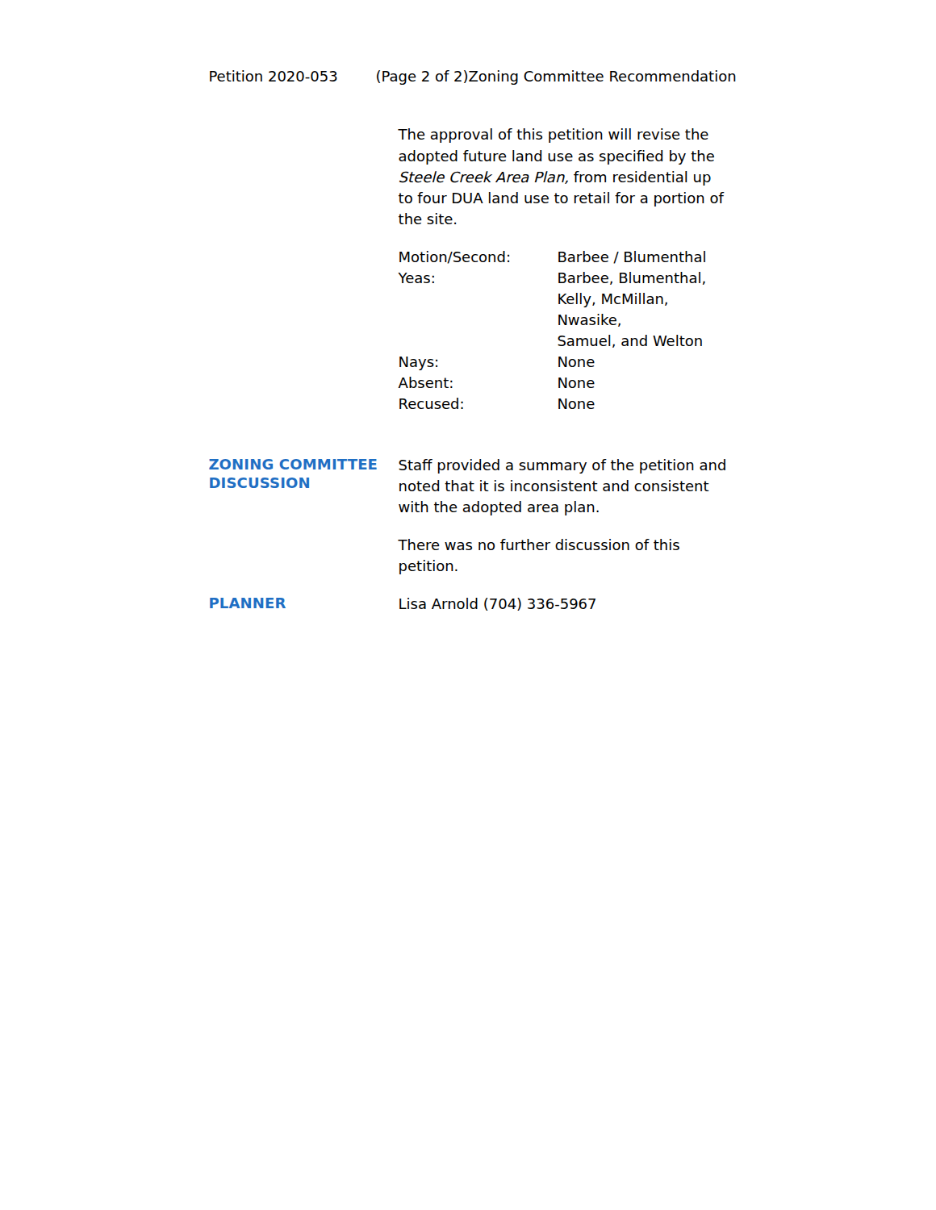Petition 2020-053 (Page 2 of 2) Zoning Committee Recommendation
The approval of this petition will revise the adopted future land use as specified by the Steele Creek Area Plan, from residential up to four DUA land use to retail for a portion of the site.
Motion/Second: Barbee / Blumenthal
Yeas: Barbee, Blumenthal, Kelly, McMillan, Nwasike,Samuel, and Welton
Nays: None
Absent: None
Recused: None
ZONING COMMITTEE
DISCUSSION
Staff provided a summary of the petition and noted that it is inconsistent and consistent with the adopted area plan.
There was no further discussion of this petition.
PLANNER
Lisa Arnold (704) 336-5967